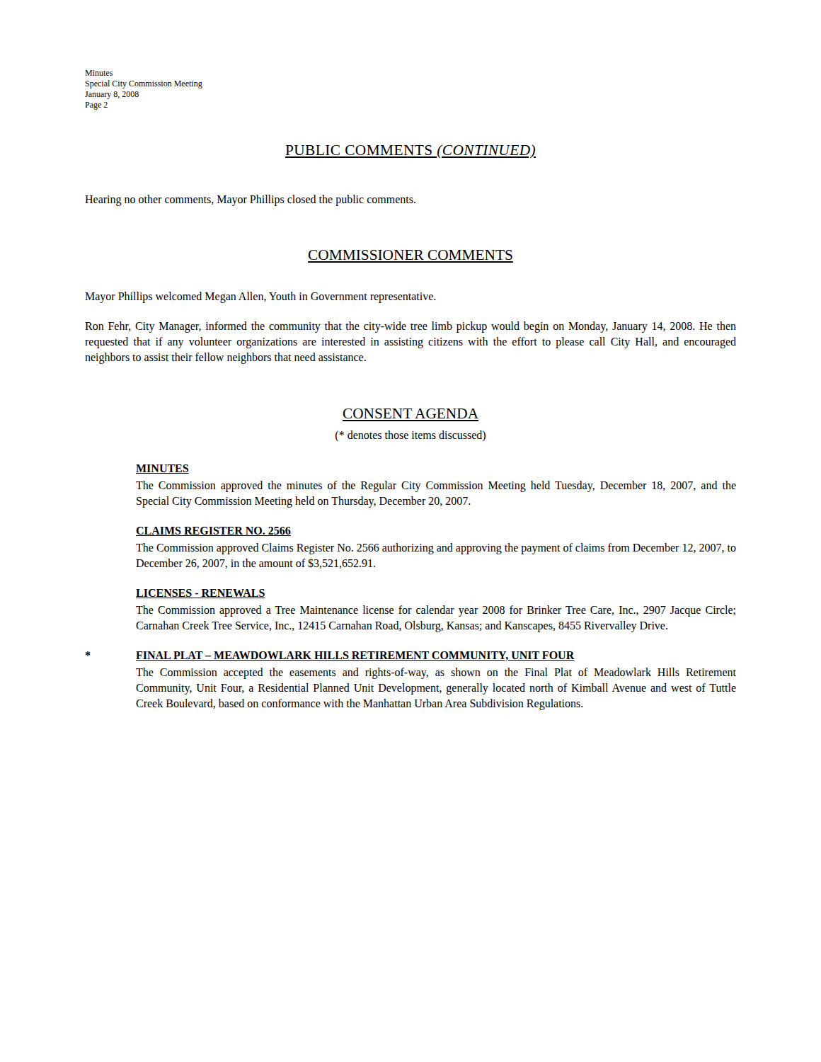Minutes
Special City Commission Meeting
January 8, 2008
Page 2
PUBLIC COMMENTS (CONTINUED)
Hearing no other comments, Mayor Phillips closed the public comments.
COMMISSIONER COMMENTS
Mayor Phillips welcomed Megan Allen, Youth in Government representative.
Ron Fehr, City Manager, informed the community that the city-wide tree limb pickup would begin on Monday, January 14, 2008. He then requested that if any volunteer organizations are interested in assisting citizens with the effort to please call City Hall, and encouraged neighbors to assist their fellow neighbors that need assistance.
CONSENT AGENDA
(* denotes those items discussed)
MINUTES
The Commission approved the minutes of the Regular City Commission Meeting held Tuesday, December 18, 2007, and the Special City Commission Meeting held on Thursday, December 20, 2007.
CLAIMS REGISTER NO. 2566
The Commission approved Claims Register No. 2566 authorizing and approving the payment of claims from December 12, 2007, to December 26, 2007, in the amount of $3,521,652.91.
LICENSES - RENEWALS
The Commission approved a Tree Maintenance license for calendar year 2008 for Brinker Tree Care, Inc., 2907 Jacque Circle; Carnahan Creek Tree Service, Inc., 12415 Carnahan Road, Olsburg, Kansas; and Kanscapes, 8455 Rivervalley Drive.
*
FINAL PLAT – MEAWDOWLARK HILLS RETIREMENT COMMUNITY, UNIT FOUR
The Commission accepted the easements and rights-of-way, as shown on the Final Plat of Meadowlark Hills Retirement Community, Unit Four, a Residential Planned Unit Development, generally located north of Kimball Avenue and west of Tuttle Creek Boulevard, based on conformance with the Manhattan Urban Area Subdivision Regulations.